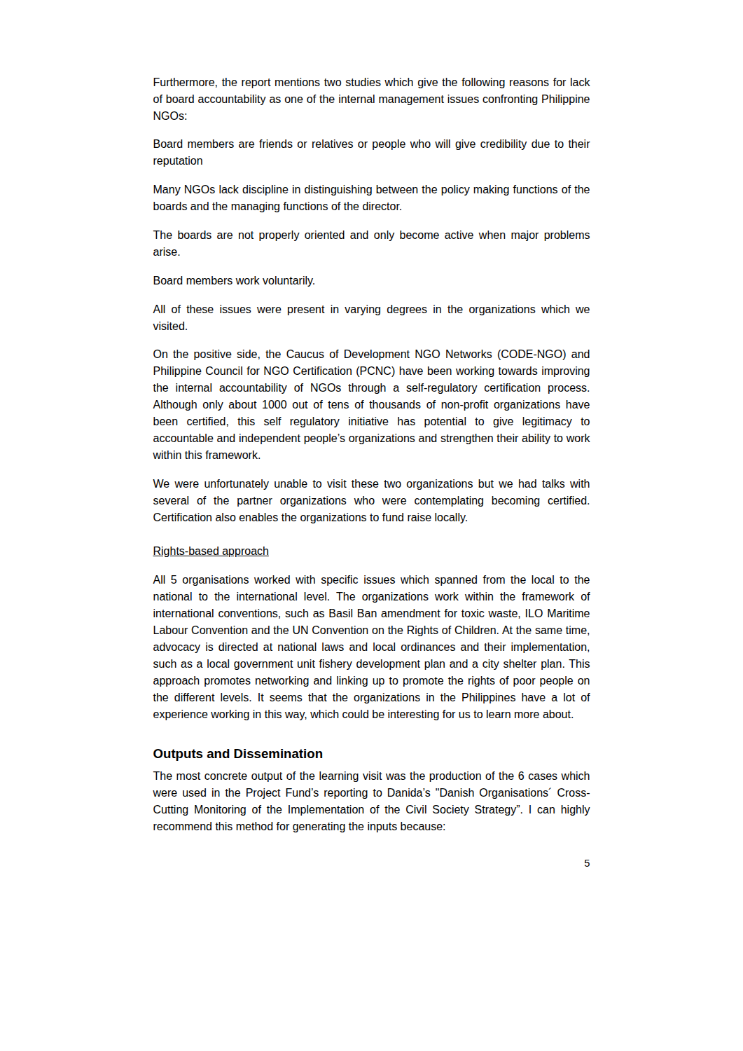Furthermore, the report mentions two studies which give the following reasons for lack of board accountability as one of the internal management issues confronting Philippine NGOs:
Board members are friends or relatives or people who will give credibility due to their reputation
Many NGOs lack discipline in distinguishing between the policy making functions of the boards and the managing functions of the director.
The boards are not properly oriented and only become active when major problems arise.
Board members work voluntarily.
All of these issues were present in varying degrees in the organizations which we visited.
On the positive side, the Caucus of Development NGO Networks (CODE-NGO) and Philippine Council for NGO Certification (PCNC) have been working towards improving the internal accountability of NGOs through a self-regulatory certification process. Although only about 1000 out of tens of thousands of non-profit organizations have been certified, this self regulatory initiative has potential to give legitimacy to accountable and independent people’s organizations and strengthen their ability to work within this framework.
We were unfortunately unable to visit these two organizations but we had talks with several of the partner organizations who were contemplating becoming certified. Certification also enables the organizations to fund raise locally.
Rights-based approach
All 5 organisations worked with specific issues which spanned from the local to the national to the international level. The organizations work within the framework of international conventions, such as Basil Ban amendment for toxic waste, ILO Maritime Labour Convention and the UN Convention on the Rights of Children. At the same time, advocacy is directed at national laws and local ordinances and their implementation, such as a local government unit fishery development plan and a city shelter plan. This approach promotes networking and linking up to promote the rights of poor people on the different levels. It seems that the organizations in the Philippines have a lot of experience working in this way, which could be interesting for us to learn more about.
Outputs and Dissemination
The most concrete output of the learning visit was the production of the 6 cases which were used in the Project Fund’s reporting to Danida’s "Danish Organisations´ Cross-Cutting Monitoring of the Implementation of the Civil Society Strategy”. I can highly recommend this method for generating the inputs because:
5